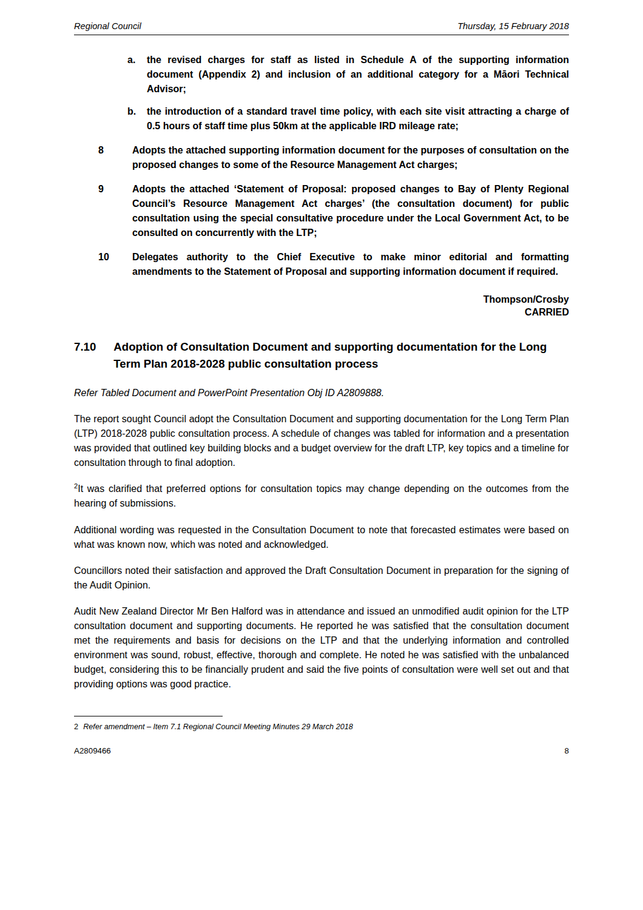Regional Council Thursday, 15 February 2018
a. the revised charges for staff as listed in Schedule A of the supporting information document (Appendix 2) and inclusion of an additional category for a Māori Technical Advisor;
b. the introduction of a standard travel time policy, with each site visit attracting a charge of 0.5 hours of staff time plus 50km at the applicable IRD mileage rate;
8 Adopts the attached supporting information document for the purposes of consultation on the proposed changes to some of the Resource Management Act charges;
9 Adopts the attached ‘Statement of Proposal: proposed changes to Bay of Plenty Regional Council’s Resource Management Act charges’ (the consultation document) for public consultation using the special consultative procedure under the Local Government Act, to be consulted on concurrently with the LTP;
10 Delegates authority to the Chief Executive to make minor editorial and formatting amendments to the Statement of Proposal and supporting information document if required.
Thompson/Crosby
CARRIED
7.10 Adoption of Consultation Document and supporting documentation for the Long Term Plan 2018-2028 public consultation process
Refer Tabled Document and PowerPoint Presentation Obj ID A2809888.
The report sought Council adopt the Consultation Document and supporting documentation for the Long Term Plan (LTP) 2018-2028 public consultation process. A schedule of changes was tabled for information and a presentation was provided that outlined key building blocks and a budget overview for the draft LTP, key topics and a timeline for consultation through to final adoption.
2It was clarified that preferred options for consultation topics may change depending on the outcomes from the hearing of submissions.
Additional wording was requested in the Consultation Document to note that forecasted estimates were based on what was known now, which was noted and acknowledged.
Councillors noted their satisfaction and approved the Draft Consultation Document in preparation for the signing of the Audit Opinion.
Audit New Zealand Director Mr Ben Halford was in attendance and issued an unmodified audit opinion for the LTP consultation document and supporting documents. He reported he was satisfied that the consultation document met the requirements and basis for decisions on the LTP and that the underlying information and controlled environment was sound, robust, effective, thorough and complete. He noted he was satisfied with the unbalanced budget, considering this to be financially prudent and said the five points of consultation were well set out and that providing options was good practice.
2 Refer amendment – Item 7.1 Regional Council Meeting Minutes 29 March 2018
A2809466 8